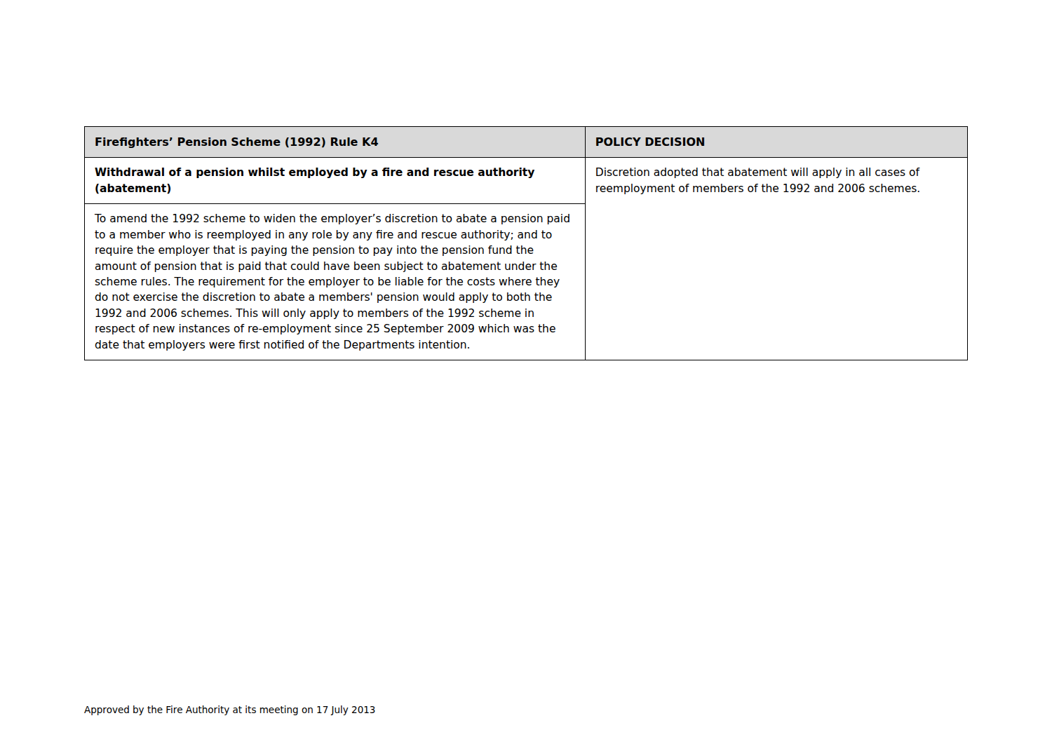| Firefighters’ Pension Scheme (1992) Rule K4 | POLICY DECISION |
| --- | --- |
| Withdrawal of a pension whilst employed by a fire and rescue authority (abatement) | Discretion adopted that abatement will apply in all cases of reemployment of members of the 1992 and 2006 schemes. |
| To amend the 1992 scheme to widen the employer’s discretion to abate a pension paid to a member who is reemployed in any role by any fire and rescue authority; and to require the employer that is paying the pension to pay into the pension fund the amount of pension that is paid that could have been subject to abatement under the scheme rules. The requirement for the employer to be liable for the costs where they do not exercise the discretion to abate a members' pension would apply to both the 1992 and 2006 schemes. This will only apply to members of the 1992 scheme in respect of new instances of re-employment since 25 September 2009 which was the date that employers were first notified of the Departments intention. |
Approved by the Fire Authority at its meeting on 17 July 2013